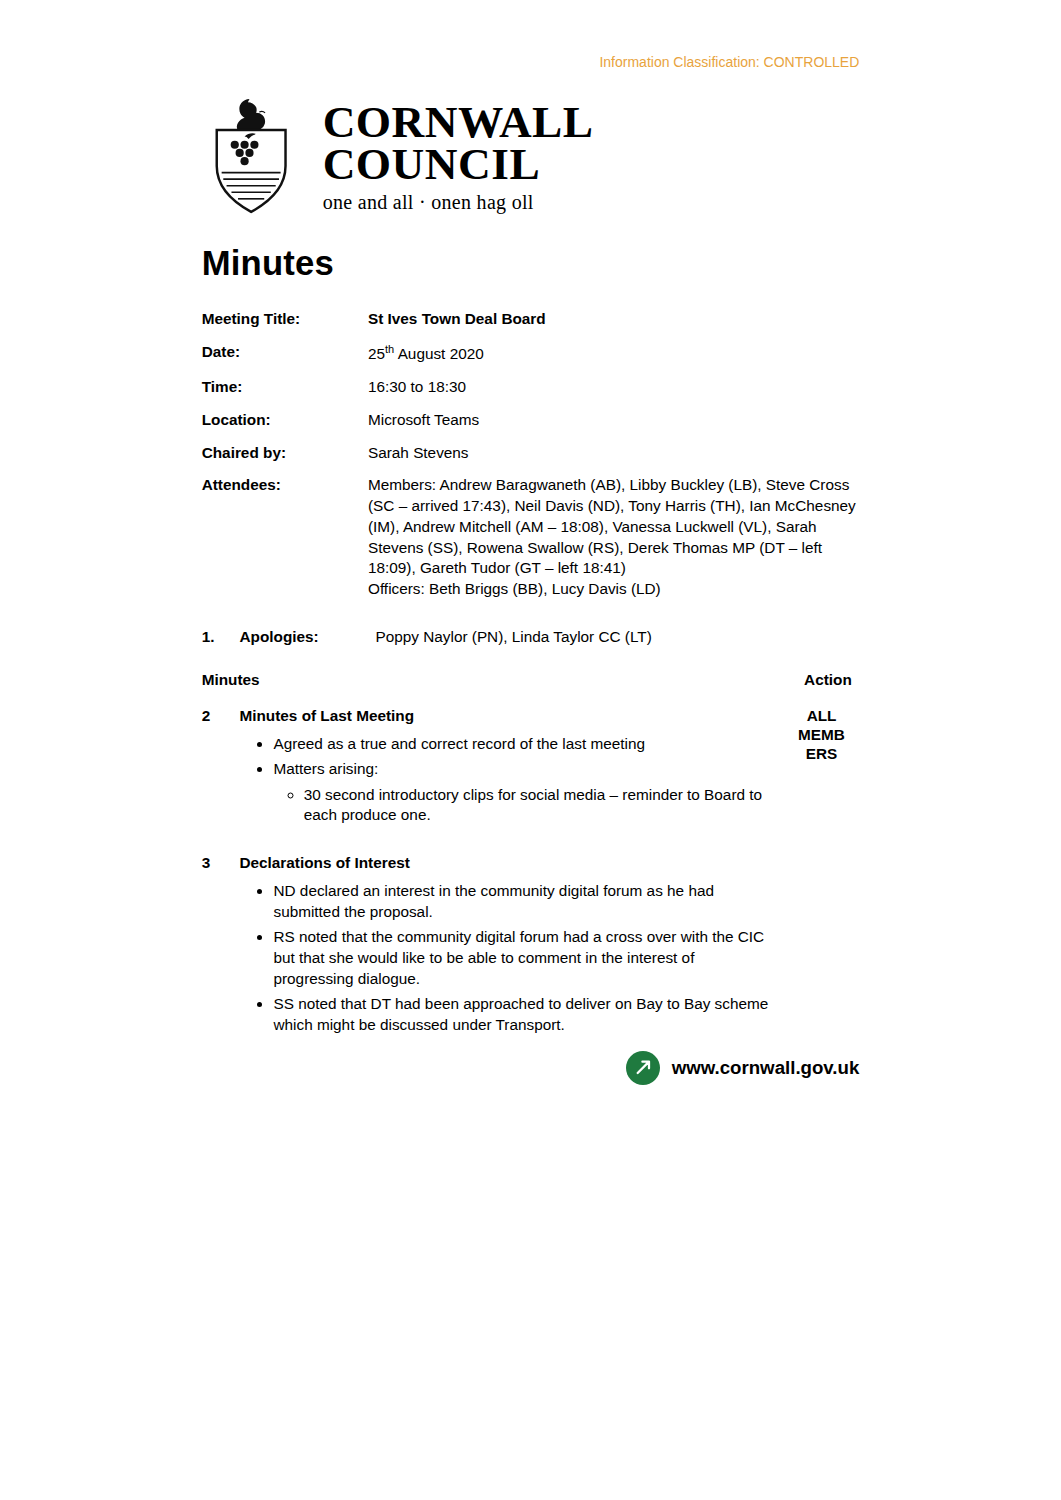Information Classification: CONTROLLED
CORNWALL
COUNCIL
one and all · onen hag oll
Minutes
| Meeting Title: | St Ives Town Deal Board |
| Date: | 25 th August 2020 |
| Time: | 16:30 to 18:30 |
| Location: | Microsoft Teams |
| Chaired by: | Sarah Stevens |
| Attendees: | Members: Andrew Baragwaneth (AB), Libby Buckley (LB), Steve Cross (SC – arrived 17:43), Neil Davis (ND), Tony Harris (TH), Ian McChesney (IM), Andrew Mitchell (AM – 18:08), Vanessa Luckwell (VL), Sarah Stevens (SS), Rowena Swallow (RS), Derek Thomas MP (DT – left 18:09), Gareth Tudor (GT – left 18:41) Officers: Beth Briggs (BB), Lucy Davis (LD) |
1.
Apologies:
Poppy Naylor (PN), Linda Taylor CC (LT)
Minutes
Action
2
Minutes of Last Meeting
Agreed as a true and correct record of the last meeting
Matters arising:
30 second introductory clips for social media – reminder to Board to each produce one.
ALL MEMB ERS
3
Declarations of Interest
ND declared an interest in the community digital forum as he had submitted the proposal.
RS noted that the community digital forum had a cross over with the CIC but that she would like to be able to comment in the interest of progressing dialogue.
SS noted that DT had been approached to deliver on Bay to Bay scheme which might be discussed under Transport.
www.cornwall.gov.uk